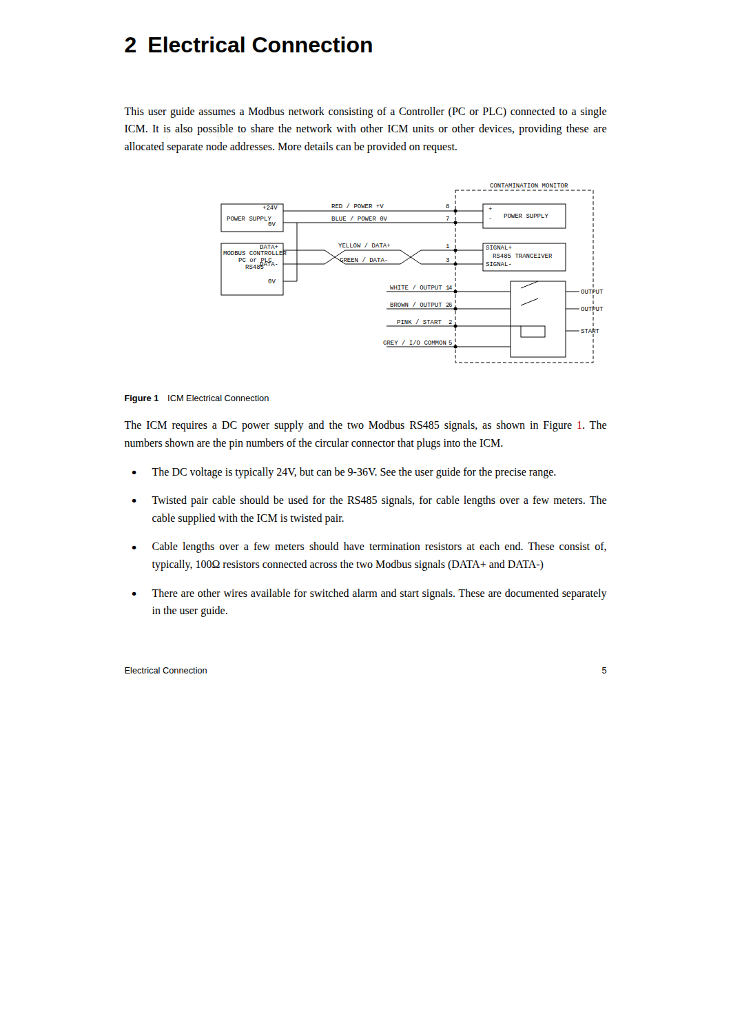2 Electrical Connection
This user guide assumes a Modbus network consisting of a Controller (PC or PLC) connected to a single ICM. It is also possible to share the network with other ICM units or other devices, providing these are allocated separate node addresses. More details can be provided on request.
CONTAMINATION MONITOR POWER SUPPLY +24V 0V MODBUS CONTROLLER PC or PLC RS485 DATA+ DATA- 0V RED / POWER +V BLUE / POWER 0V YELLOW / DATA+ GREEN / DATA- WHITE / OUTPUT 1 BROWN / OUTPUT 2 PINK / START GREY / I/O COMMON 8 7 1 3 4 6 2 5 + - POWER SUPPLY SIGNAL+ RS485 TRANCEIVER SIGNAL- OUTPUT 1 OUTPUT 2 START
Figure 1 ICM Electrical Connection
The ICM requires a DC power supply and the two Modbus RS485 signals, as shown in Figure 1. The numbers shown are the pin numbers of the circular connector that plugs into the ICM.
The DC voltage is typically 24V, but can be 9-36V. See the user guide for the precise range.
Twisted pair cable should be used for the RS485 signals, for cable lengths over a few meters. The cable supplied with the ICM is twisted pair.
Cable lengths over a few meters should have termination resistors at each end. These consist of, typically, 100Ω resistors connected across the two Modbus signals (DATA+ and DATA-)
There are other wires available for switched alarm and start signals. These are documented separately in the user guide.
Electrical Connection 5